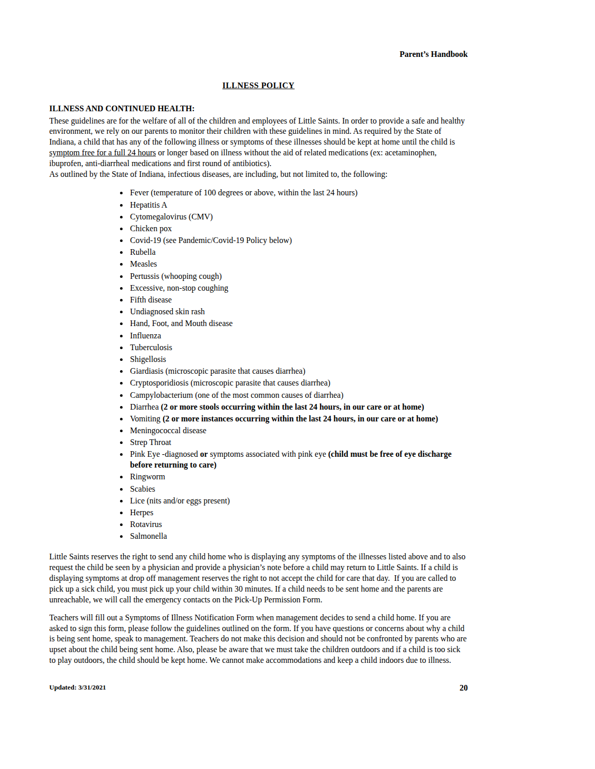Parent’s Handbook
ILLNESS POLICY
ILLNESS AND CONTINUED HEALTH:
These guidelines are for the welfare of all of the children and employees of Little Saints. In order to provide a safe and healthy environment, we rely on our parents to monitor their children with these guidelines in mind. As required by the State of Indiana, a child that has any of the following illness or symptoms of these illnesses should be kept at home until the child is symptom free for a full 24 hours or longer based on illness without the aid of related medications (ex: acetaminophen, ibuprofen, anti-diarrheal medications and first round of antibiotics).
As outlined by the State of Indiana, infectious diseases, are including, but not limited to, the following:
Fever (temperature of 100 degrees or above, within the last 24 hours)
Hepatitis A
Cytomegalovirus (CMV)
Chicken pox
Covid-19 (see Pandemic/Covid-19 Policy below)
Rubella
Measles
Pertussis (whooping cough)
Excessive, non-stop coughing
Fifth disease
Undiagnosed skin rash
Hand, Foot, and Mouth disease
Influenza
Tuberculosis
Shigellosis
Giardiasis (microscopic parasite that causes diarrhea)
Cryptosporidiosis (microscopic parasite that causes diarrhea)
Campylobacterium (one of the most common causes of diarrhea)
Diarrhea (2 or more stools occurring within the last 24 hours, in our care or at home)
Vomiting (2 or more instances occurring within the last 24 hours, in our care or at home)
Meningococcal disease
Strep Throat
Pink Eye -diagnosed or symptoms associated with pink eye (child must be free of eye discharge before returning to care)
Ringworm
Scabies
Lice (nits and/or eggs present)
Herpes
Rotavirus
Salmonella
Little Saints reserves the right to send any child home who is displaying any symptoms of the illnesses listed above and to also request the child be seen by a physician and provide a physician’s note before a child may return to Little Saints. If a child is displaying symptoms at drop off management reserves the right to not accept the child for care that day. If you are called to pick up a sick child, you must pick up your child within 30 minutes. If a child needs to be sent home and the parents are unreachable, we will call the emergency contacts on the Pick-Up Permission Form.
Teachers will fill out a Symptoms of Illness Notification Form when management decides to send a child home. If you are asked to sign this form, please follow the guidelines outlined on the form. If you have questions or concerns about why a child is being sent home, speak to management. Teachers do not make this decision and should not be confronted by parents who are upset about the child being sent home. Also, please be aware that we must take the children outdoors and if a child is too sick to play outdoors, the child should be kept home. We cannot make accommodations and keep a child indoors due to illness.
Updated: 3/31/2021
20